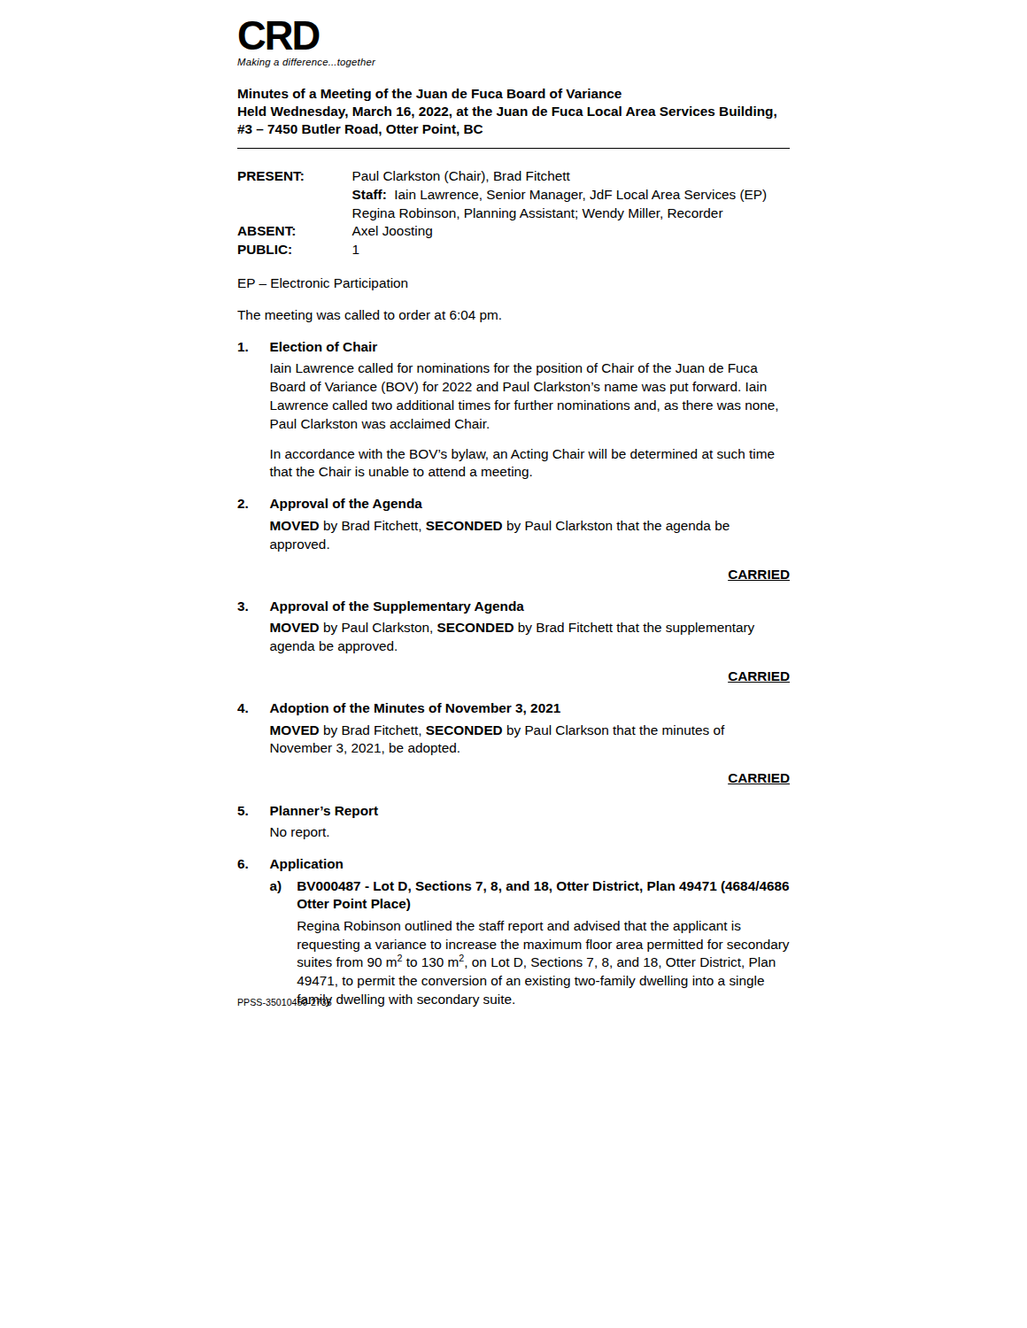CRD
Making a difference...together
Minutes of a Meeting of the Juan de Fuca Board of Variance
Held Wednesday, March 16, 2022, at the Juan de Fuca Local Area Services Building,
#3 – 7450 Butler Road, Otter Point, BC
| PRESENT: | Paul Clarkston (Chair), Brad Fitchett |
| | Staff: Iain Lawrence, Senior Manager, JdF Local Area Services (EP) |
| | Regina Robinson, Planning Assistant; Wendy Miller, Recorder |
| ABSENT: | Axel Joosting |
| PUBLIC: | 1 |
EP – Electronic Participation
The meeting was called to order at 6:04 pm.
Election of Chair
Iain Lawrence called for nominations for the position of Chair of the Juan de Fuca Board of Variance (BOV) for 2022 and Paul Clarkston’s name was put forward. Iain Lawrence called two additional times for further nominations and, as there was none, Paul Clarkston was acclaimed Chair.
In accordance with the BOV’s bylaw, an Acting Chair will be determined at such time that the Chair is unable to attend a meeting.
Approval of the Agenda
MOVED by Brad Fitchett, SECONDED by Paul Clarkston that the agenda be approved.
CARRIED
Approval of the Supplementary Agenda
MOVED by Paul Clarkston, SECONDED by Brad Fitchett that the supplementary agenda be approved.
CARRIED
Adoption of the Minutes of November 3, 2021
MOVED by Brad Fitchett, SECONDED by Paul Clarkson that the minutes of November 3, 2021, be adopted.
CARRIED
Planner’s Report
No report.
Application
BV000487 - Lot D, Sections 7, 8, and 18, Otter District, Plan 49471 (4684/4686 Otter Point Place)
Regina Robinson outlined the staff report and advised that the applicant is requesting a variance to increase the maximum floor area permitted for secondary suites from 90 m2 to 130 m2, on Lot D, Sections 7, 8, and 18, Otter District, Plan 49471, to permit the conversion of an existing two-family dwelling into a single family dwelling with secondary suite.
PPSS-35010459-2736